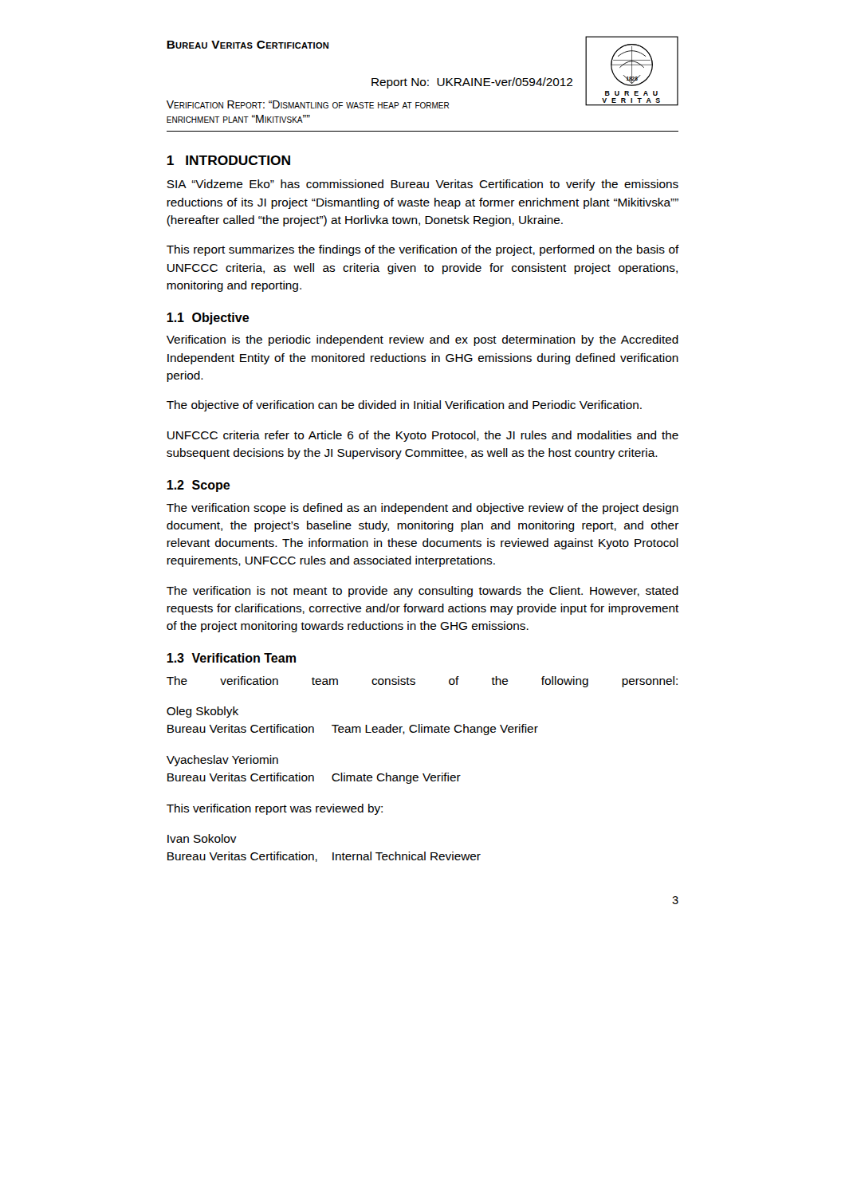Bureau Veritas Certification
Report No: UKRAINE-ver/0594/2012
Verification Report: “Dismantling of waste heap at former
enrichment plant “Mikitivska””
1828 B U R E A U V E R I T A S
1 INTRODUCTION
SIA “Vidzeme Eko” has commissioned Bureau Veritas Certification to verify the emissions reductions of its JI project “Dismantling of waste heap at former enrichment plant “Mikitivska”” (hereafter called “the project”) at Horlivka town, Donetsk Region, Ukraine.
This report summarizes the findings of the verification of the project, performed on the basis of UNFCCC criteria, as well as criteria given to provide for consistent project operations, monitoring and reporting.
1.1 Objective
Verification is the periodic independent review and ex post determination by the Accredited Independent Entity of the monitored reductions in GHG emissions during defined verification period.
The objective of verification can be divided in Initial Verification and Periodic Verification.
UNFCCC criteria refer to Article 6 of the Kyoto Protocol, the JI rules and modalities and the subsequent decisions by the JI Supervisory Committee, as well as the host country criteria.
1.2 Scope
The verification scope is defined as an independent and objective review of the project design document, the project’s baseline study, monitoring plan and monitoring report, and other relevant documents. The information in these documents is reviewed against Kyoto Protocol requirements, UNFCCC rules and associated interpretations.
The verification is not meant to provide any consulting towards the Client. However, stated requests for clarifications, corrective and/or forward actions may provide input for improvement of the project monitoring towards reductions in the GHG emissions.
1.3 Verification Team
The verification team consists of the following personnel:
Oleg Skoblyk
Bureau Veritas Certification
Team Leader, Climate Change Verifier
Vyacheslav Yeriomin
Bureau Veritas Certification
Climate Change Verifier
This verification report was reviewed by:
Ivan Sokolov
Bureau Veritas Certification,
Internal Technical Reviewer
3